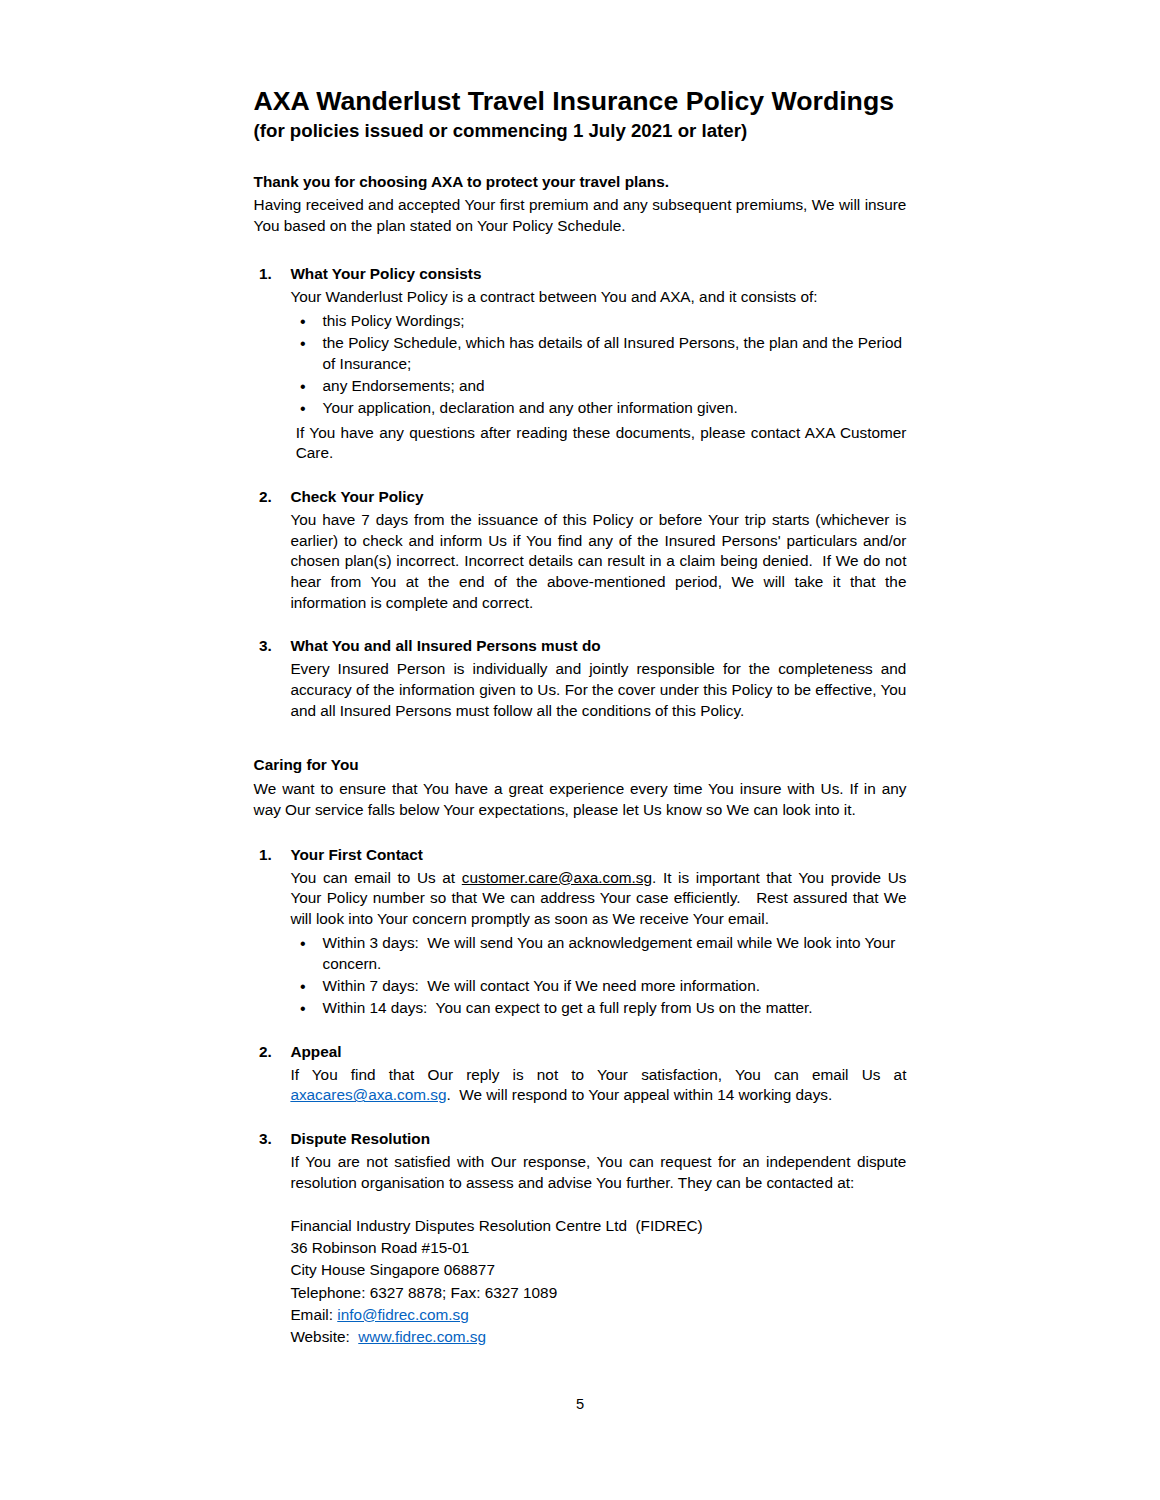AXA Wanderlust Travel Insurance Policy Wordings
(for policies issued or commencing 1 July 2021 or later)
Thank you for choosing AXA to protect your travel plans.
Having received and accepted Your first premium and any subsequent premiums, We will insure You based on the plan stated on Your Policy Schedule.
What Your Policy consists
Your Wanderlust Policy is a contract between You and AXA, and it consists of:
this Policy Wordings;
the Policy Schedule, which has details of all Insured Persons, the plan and the Period of Insurance;
any Endorsements; and
Your application, declaration and any other information given.
If You have any questions after reading these documents, please contact AXA Customer Care.
Check Your Policy
You have 7 days from the issuance of this Policy or before Your trip starts (whichever is earlier) to check and inform Us if You find any of the Insured Persons' particulars and/or chosen plan(s) incorrect. Incorrect details can result in a claim being denied. If We do not hear from You at the end of the above-mentioned period, We will take it that the information is complete and correct.
What You and all Insured Persons must do
Every Insured Person is individually and jointly responsible for the completeness and accuracy of the information given to Us. For the cover under this Policy to be effective, You and all Insured Persons must follow all the conditions of this Policy.
Caring for You
We want to ensure that You have a great experience every time You insure with Us. If in any way Our service falls below Your expectations, please let Us know so We can look into it.
Your First Contact
You can email to Us at customer.care@axa.com.sg. It is important that You provide Us Your Policy number so that We can address Your case efficiently. Rest assured that We will look into Your concern promptly as soon as We receive Your email.
Within 3 days: We will send You an acknowledgement email while We look into Your concern.
Within 7 days: We will contact You if We need more information.
Within 14 days: You can expect to get a full reply from Us on the matter.
Appeal
If You find that Our reply is not to Your satisfaction, You can email Us at axacares@axa.com.sg. We will respond to Your appeal within 14 working days.
Dispute Resolution
If You are not satisfied with Our response, You can request for an independent dispute resolution organisation to assess and advise You further. They can be contacted at:
Financial Industry Disputes Resolution Centre Ltd (FIDREC)
36 Robinson Road #15-01
City House Singapore 068877
Telephone: 6327 8878; Fax: 6327 1089
Email: info@fidrec.com.sg
Website: www.fidrec.com.sg
5